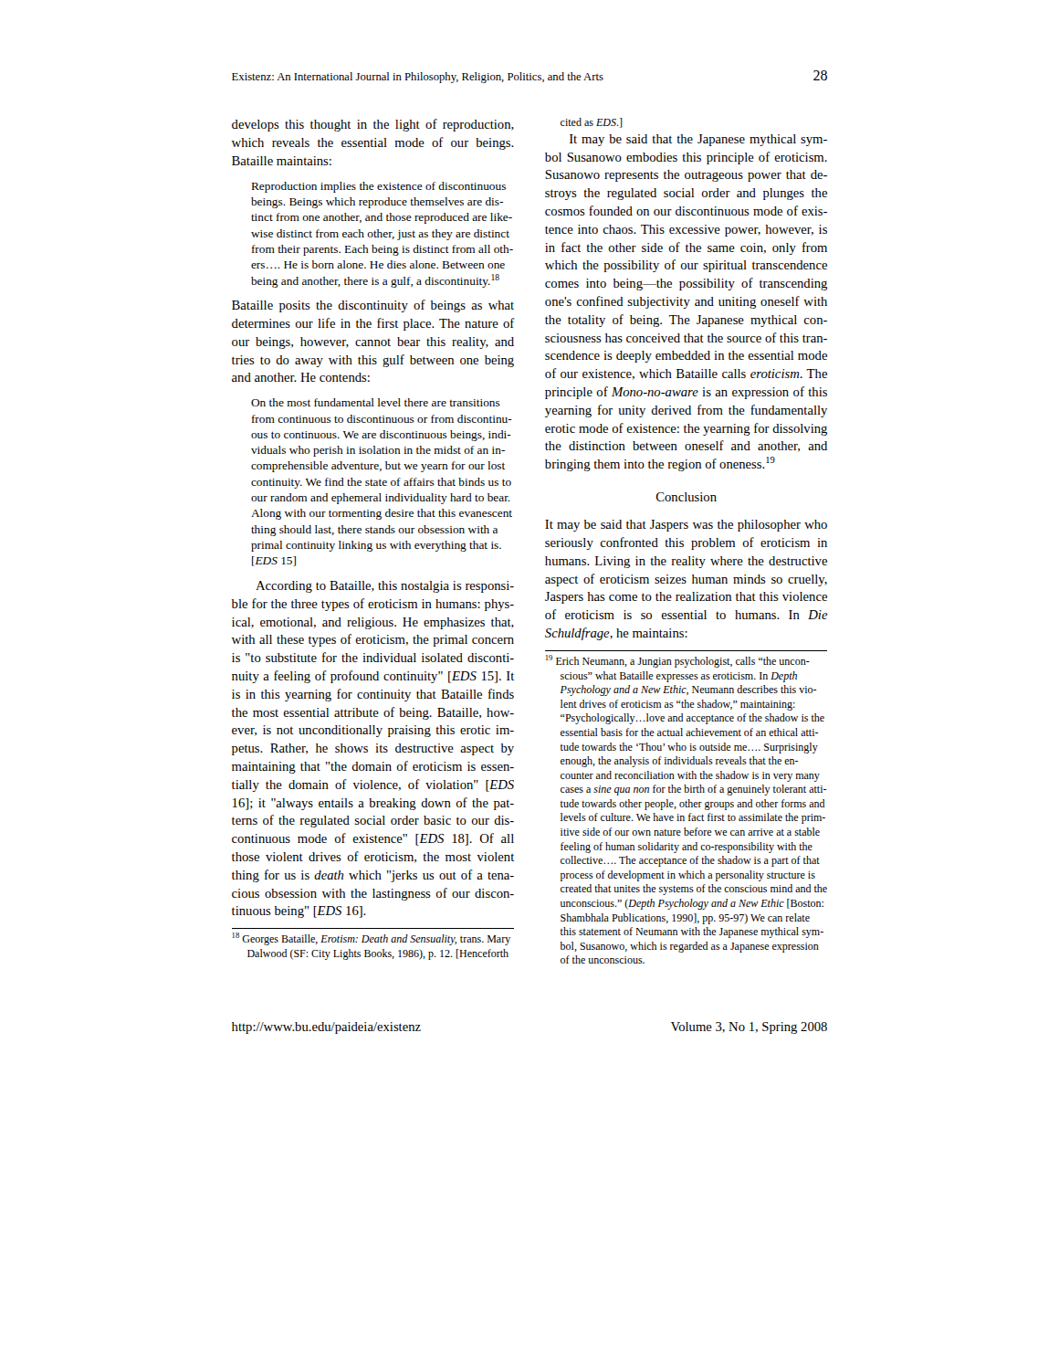Existenz: An International Journal in Philosophy, Religion, Politics, and the Arts 28
develops this thought in the light of reproduction, which reveals the essential mode of our beings. Bataille maintains:
Reproduction implies the existence of discontinuous beings. Beings which reproduce themselves are distinct from one another, and those reproduced are likewise distinct from each other, just as they are distinct from their parents. Each being is distinct from all others…. He is born alone. He dies alone. Between one being and another, there is a gulf, a discontinuity.18
Bataille posits the discontinuity of beings as what determines our life in the first place. The nature of our beings, however, cannot bear this reality, and tries to do away with this gulf between one being and another. He contends:
On the most fundamental level there are transitions from continuous to discontinuous or from discontinuous to continuous. We are discontinuous beings, individuals who perish in isolation in the midst of an incomprehensible adventure, but we yearn for our lost continuity. We find the state of affairs that binds us to our random and ephemeral individuality hard to bear. Along with our tormenting desire that this evanescent thing should last, there stands our obsession with a primal continuity linking us with everything that is. [EDS 15]
According to Bataille, this nostalgia is responsible for the three types of eroticism in humans: physical, emotional, and religious. He emphasizes that, with all these types of eroticism, the primal concern is "to substitute for the individual isolated discontinuity a feeling of profound continuity" [EDS 15]. It is in this yearning for continuity that Bataille finds the most essential attribute of being. Bataille, however, is not unconditionally praising this erotic impetus. Rather, he shows its destructive aspect by maintaining that "the domain of eroticism is essentially the domain of violence, of violation" [EDS 16]; it "always entails a breaking down of the patterns of the regulated social order basic to our discontinuous mode of existence" [EDS 18]. Of all those violent drives of eroticism, the most violent thing for us is death which "jerks us out of a tenacious obsession with the lastingness of our discontinuous being" [EDS 16].
18 Georges Bataille, Erotism: Death and Sensuality, trans. Mary Dalwood (SF: City Lights Books, 1986), p. 12. [Henceforth cited as EDS.]
It may be said that the Japanese mythical symbol Susanowo embodies this principle of eroticism. Susanowo represents the outrageous power that destroys the regulated social order and plunges the cosmos founded on our discontinuous mode of existence into chaos. This excessive power, however, is in fact the other side of the same coin, only from which the possibility of our spiritual transcendence comes into being—the possibility of transcending one's confined subjectivity and uniting oneself with the totality of being. The Japanese mythical consciousness has conceived that the source of this transcendence is deeply embedded in the essential mode of our existence, which Bataille calls eroticism. The principle of Mono-no-aware is an expression of this yearning for unity derived from the fundamentally erotic mode of existence: the yearning for dissolving the distinction between oneself and another, and bringing them into the region of oneness.19
Conclusion
It may be said that Jaspers was the philosopher who seriously confronted this problem of eroticism in humans. Living in the reality where the destructive aspect of eroticism seizes human minds so cruelly, Jaspers has come to the realization that this violence of eroticism is so essential to humans. In Die Schuldfrage, he maintains:
19 Erich Neumann, a Jungian psychologist, calls “the unconscious” what Bataille expresses as eroticism. In Depth Psychology and a New Ethic, Neumann describes this violent drives of eroticism as “the shadow,” maintaining: “Psychologically…love and acceptance of the shadow is the essential basis for the actual achievement of an ethical attitude towards the ‘Thou’ who is outside me…. Surprisingly enough, the analysis of individuals reveals that the encounter and reconciliation with the shadow is in very many cases a sine qua non for the birth of a genuinely tolerant attitude towards other people, other groups and other forms and levels of culture. We have in fact first to assimilate the primitive side of our own nature before we can arrive at a stable feeling of human solidarity and co-responsibility with the collective…. The acceptance of the shadow is a part of that process of development in which a personality structure is created that unites the systems of the conscious mind and the unconscious.” (Depth Psychology and a New Ethic [Boston: Shambhala Publications, 1990], pp. 95-97) We can relate this statement of Neumann with the Japanese mythical symbol, Susanowo, which is regarded as a Japanese expression of the unconscious.
http://www.bu.edu/paideia/existenz Volume 3, No 1, Spring 2008